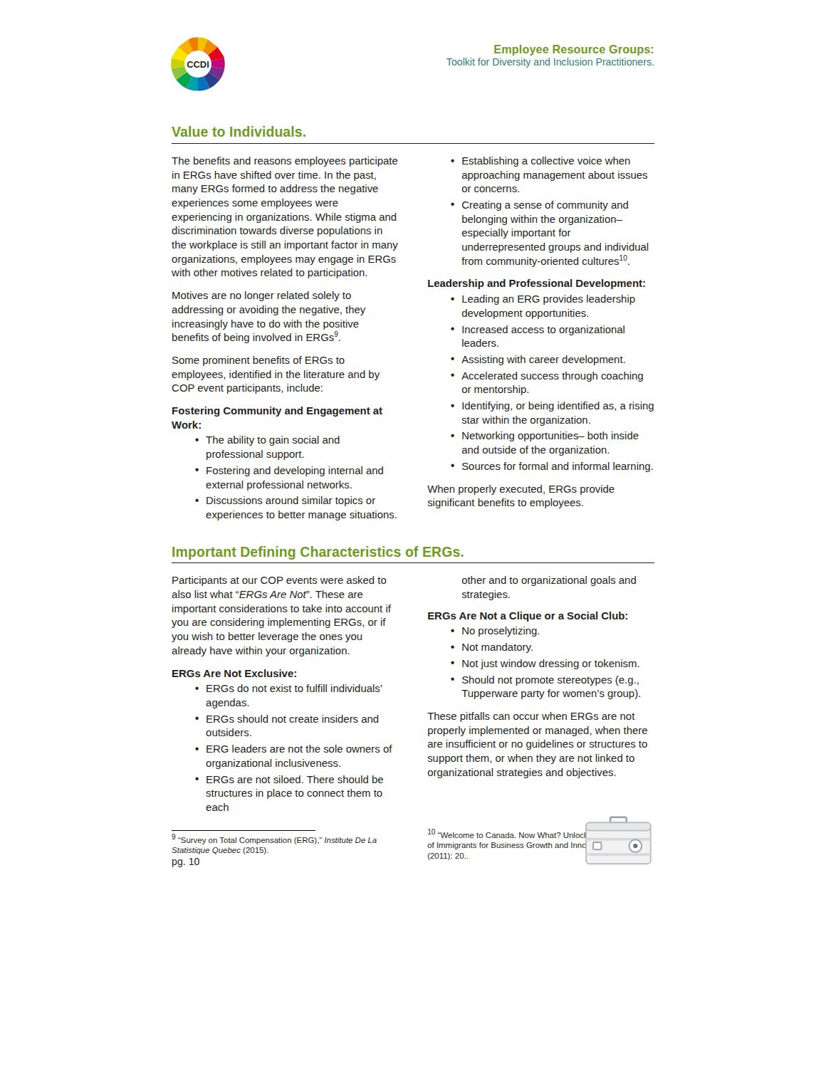CCDI
Employee Resource Groups:
Toolkit for Diversity and Inclusion Practitioners.
Value to Individuals.
The benefits and reasons employees participate in ERGs have shifted over time. In the past, many ERGs formed to address the negative experiences some employees were experiencing in organizations. While stigma and discrimination towards diverse populations in the workplace is still an important factor in many organizations, employees may engage in ERGs with other motives related to participation.
Motives are no longer related solely to addressing or avoiding the negative, they increasingly have to do with the positive benefits of being involved in ERGs9.
Some prominent benefits of ERGs to employees, identified in the literature and by COP event participants, include:
Fostering Community and Engagement at Work:
The ability to gain social and professional support.
Fostering and developing internal and external professional networks.
Discussions around similar topics or experiences to better manage situations.
Establishing a collective voice when approaching management about issues or concerns.
Creating a sense of community and belonging within the organization– especially important for underrepresented groups and individual from community-oriented cultures10.
Leadership and Professional Development:
Leading an ERG provides leadership development opportunities.
Increased access to organizational leaders.
Assisting with career development.
Accelerated success through coaching or mentorship.
Identifying, or being identified as, a rising star within the organization.
Networking opportunities– both inside and outside of the organization.
Sources for formal and informal learning.
When properly executed, ERGs provide significant benefits to employees.
Important Defining Characteristics of ERGs.
Participants at our COP events were asked to also list what “ERGs Are Not”. These are important considerations to take into account if you are considering implementing ERGs, or if you wish to better leverage the ones you already have within your organization.
ERGs Are Not Exclusive:
ERGs do not exist to fulfill individuals’ agendas.
ERGs should not create insiders and outsiders.
ERG leaders are not the sole owners of organizational inclusiveness.
ERGs are not siloed. There should be structures in place to connect them to each
other and to organizational goals and strategies.
ERGs Are Not a Clique or a Social Club:
No proselytizing.
Not mandatory.
Not just window dressing or tokenism.
Should not promote stereotypes (e.g., Tupperware party for women’s group).
These pitfalls can occur when ERGs are not properly implemented or managed, when there are insufficient or no guidelines or structures to support them, or when they are not linked to organizational strategies and objectives.
9 “Survey on Total Compensation (ERG),” Institute De La Statistique Quebec (2015).
10 “Welcome to Canada. Now What? Unlocking the Potential of Immigrants for Business Growth and Innovation,” Deloitte (2011): 20..
pg. 10